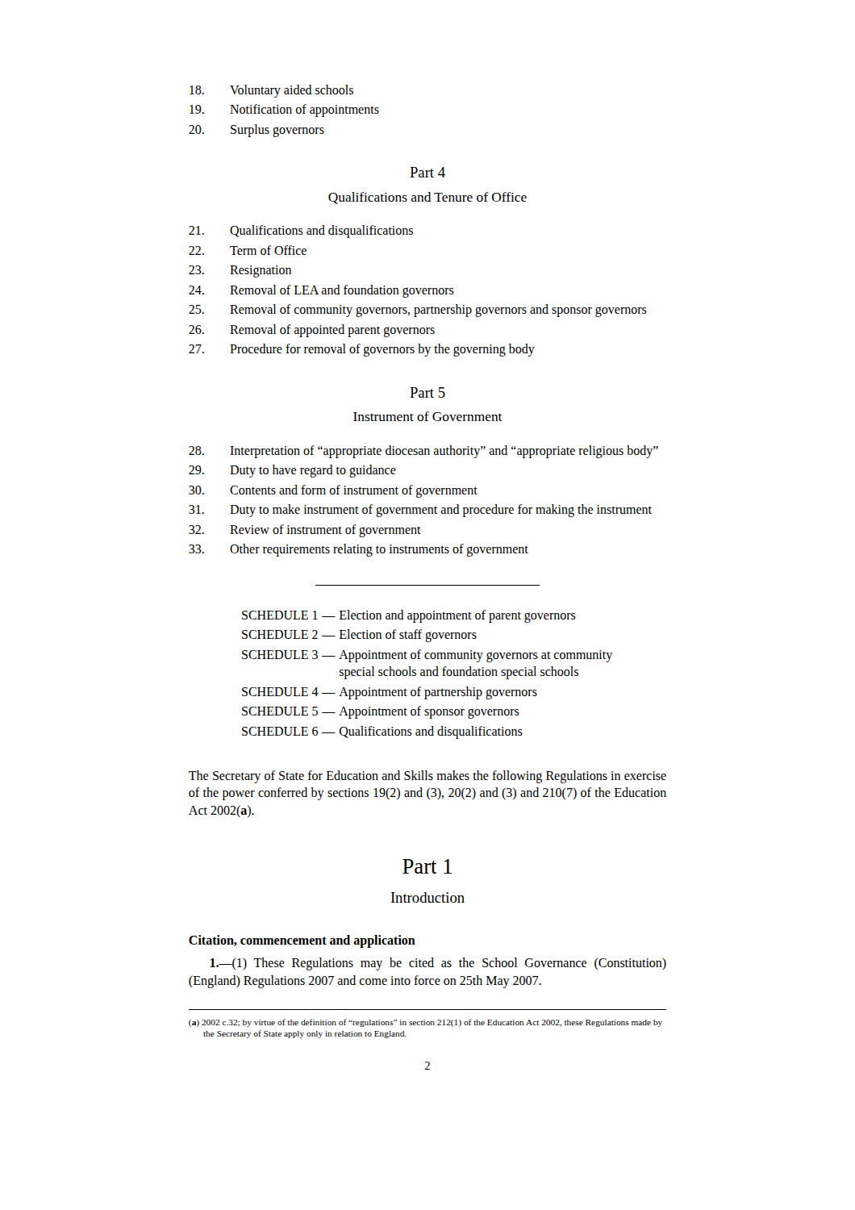18. Voluntary aided schools
19. Notification of appointments
20. Surplus governors
Part 4
Qualifications and Tenure of Office
21. Qualifications and disqualifications
22. Term of Office
23. Resignation
24. Removal of LEA and foundation governors
25. Removal of community governors, partnership governors and sponsor governors
26. Removal of appointed parent governors
27. Procedure for removal of governors by the governing body
Part 5
Instrument of Government
28. Interpretation of “appropriate diocesan authority” and “appropriate religious body”
29. Duty to have regard to guidance
30. Contents and form of instrument of government
31. Duty to make instrument of government and procedure for making the instrument
32. Review of instrument of government
33. Other requirements relating to instruments of government
| SCHEDULE 1 | — | Election and appointment of parent governors |
| SCHEDULE 2 | — | Election of staff governors |
| SCHEDULE 3 | — | Appointment of community governors at community special schools and foundation special schools |
| SCHEDULE 4 | — | Appointment of partnership governors |
| SCHEDULE 5 | — | Appointment of sponsor governors |
| SCHEDULE 6 | — | Qualifications and disqualifications |
The Secretary of State for Education and Skills makes the following Regulations in exercise of the power conferred by sections 19(2) and (3), 20(2) and (3) and 210(7) of the Education Act 2002(a).
Part 1
Introduction
Citation, commencement and application
1.—(1) These Regulations may be cited as the School Governance (Constitution) (England) Regulations 2007 and come into force on 25th May 2007.
(a) 2002 c.32; by virtue of the definition of “regulations” in section 212(1) of the Education Act 2002, these Regulations made by the Secretary of State apply only in relation to England.
2